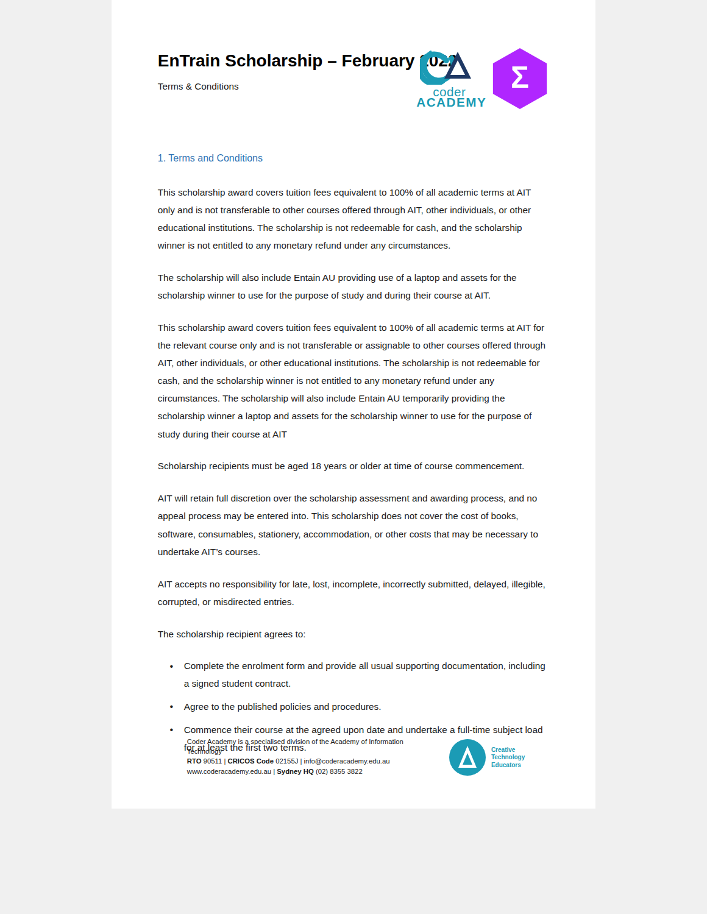coder
ACADEMY
Σ
EnTrain Scholarship – February 2022
Terms & Conditions
1. Terms and Conditions
This scholarship award covers tuition fees equivalent to 100% of all academic terms at AIT only and is not transferable to other courses offered through AIT, other individuals, or other educational institutions. The scholarship is not redeemable for cash, and the scholarship winner is not entitled to any monetary refund under any circumstances.
The scholarship will also include Entain AU providing use of a laptop and assets for the scholarship winner to use for the purpose of study and during their course at AIT.
This scholarship award covers tuition fees equivalent to 100% of all academic terms at AIT for the relevant course only and is not transferable or assignable to other courses offered through AIT, other individuals, or other educational institutions. The scholarship is not redeemable for cash, and the scholarship winner is not entitled to any monetary refund under any circumstances. The scholarship will also include Entain AU temporarily providing the scholarship winner a laptop and assets for the scholarship winner to use for the purpose of study during their course at AIT
Scholarship recipients must be aged 18 years or older at time of course commencement.
AIT will retain full discretion over the scholarship assessment and awarding process, and no appeal process may be entered into. This scholarship does not cover the cost of books, software, consumables, stationery, accommodation, or other costs that may be necessary to undertake AIT’s courses.
AIT accepts no responsibility for late, lost, incomplete, incorrectly submitted, delayed, illegible, corrupted, or misdirected entries.
The scholarship recipient agrees to:
Complete the enrolment form and provide all usual supporting documentation, including a signed student contract.
Agree to the published policies and procedures.
Commence their course at the agreed upon date and undertake a full-time subject load for at least the first two terms.
Coder Academy is a specialised division of the Academy of Information Technology
RTO 90511 | CRICOS Code 02155J | info@coderacademy.edu.au
www.coderacademy.edu.au | Sydney HQ (02) 8355 3822
Creative
Technology
Educators